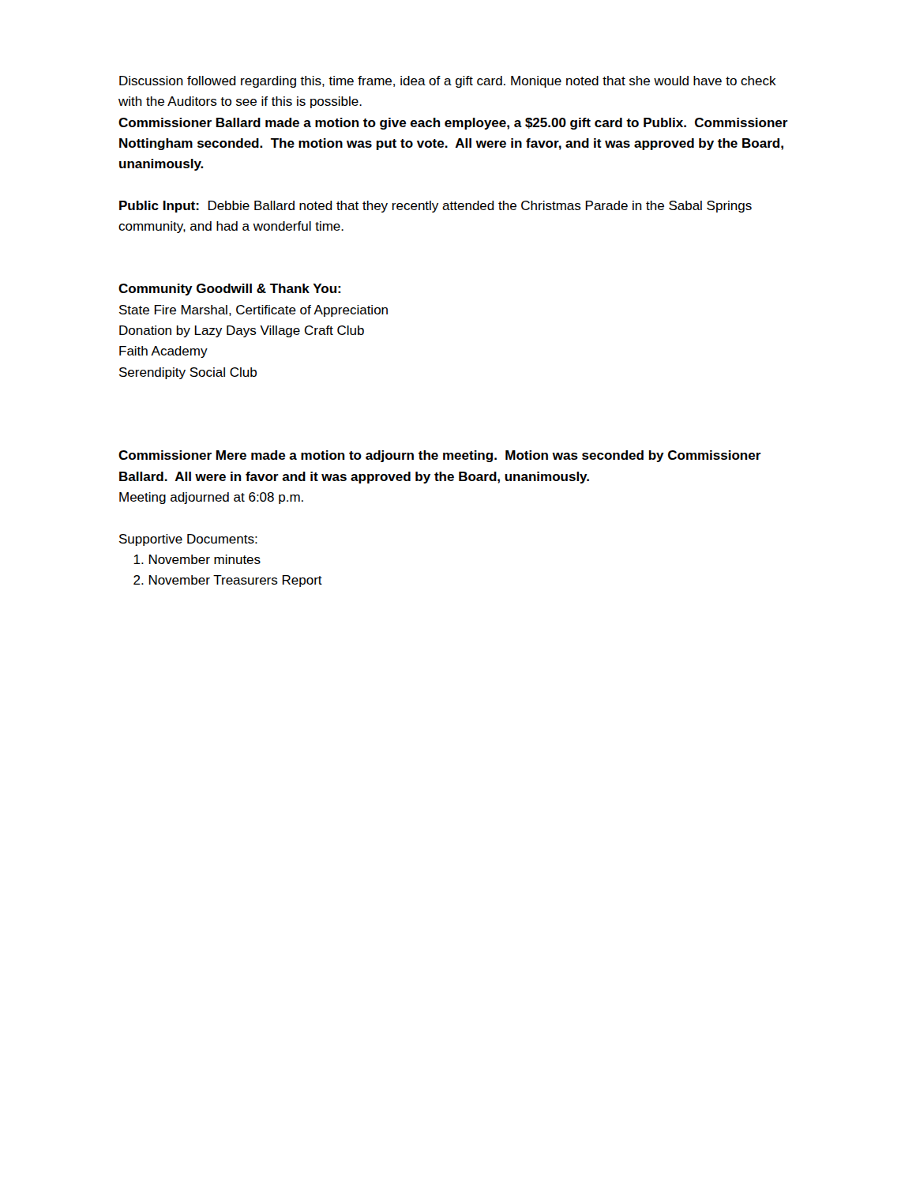Discussion followed regarding this, time frame, idea of a gift card. Monique noted that she would have to check with the Auditors to see if this is possible.
Commissioner Ballard made a motion to give each employee, a $25.00 gift card to Publix. Commissioner Nottingham seconded. The motion was put to vote. All were in favor, and it was approved by the Board, unanimously.
Public Input: Debbie Ballard noted that they recently attended the Christmas Parade in the Sabal Springs community, and had a wonderful time.
Community Goodwill & Thank You:
State Fire Marshal, Certificate of Appreciation
Donation by Lazy Days Village Craft Club
Faith Academy
Serendipity Social Club
Commissioner Mere made a motion to adjourn the meeting. Motion was seconded by Commissioner Ballard. All were in favor and it was approved by the Board, unanimously.
Meeting adjourned at 6:08 p.m.
Supportive Documents:
November minutes
November Treasurers Report